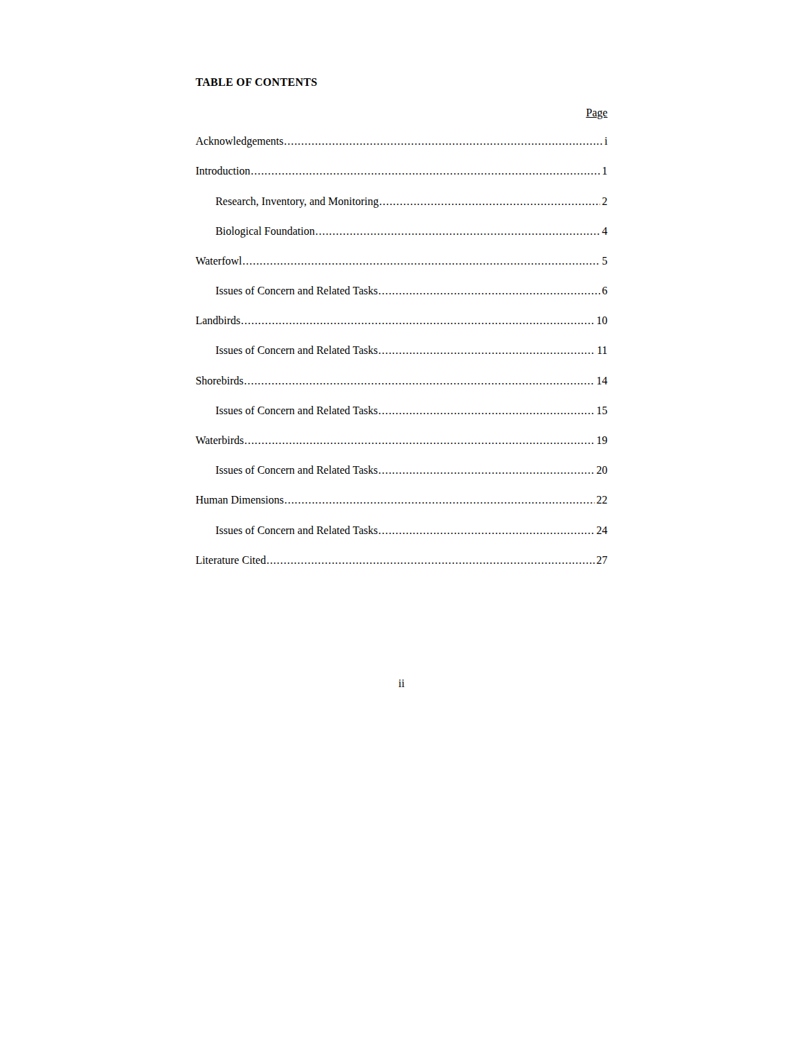TABLE OF CONTENTS
Page
Acknowledgements .................................................................................................................................. i
Introduction ......................................................................................................................................... 1
Research, Inventory, and Monitoring ......................................................................................... 2
Biological Foundation .............................................................................................................. 4
Waterfowl ......................................................................................................................................... 5
Issues of Concern and Related Tasks ......................................................................................... 6
Landbirds ......................................................................................................................................... 10
Issues of Concern and Related Tasks ......................................................................................... 11
Shorebirds ......................................................................................................................................... 14
Issues of Concern and Related Tasks ......................................................................................... 15
Waterbirds ......................................................................................................................................... 19
Issues of Concern and Related Tasks ......................................................................................... 20
Human Dimensions ......................................................................................................................... 22
Issues of Concern and Related Tasks ......................................................................................... 24
Literature Cited ......................................................................................................................... 27
ii